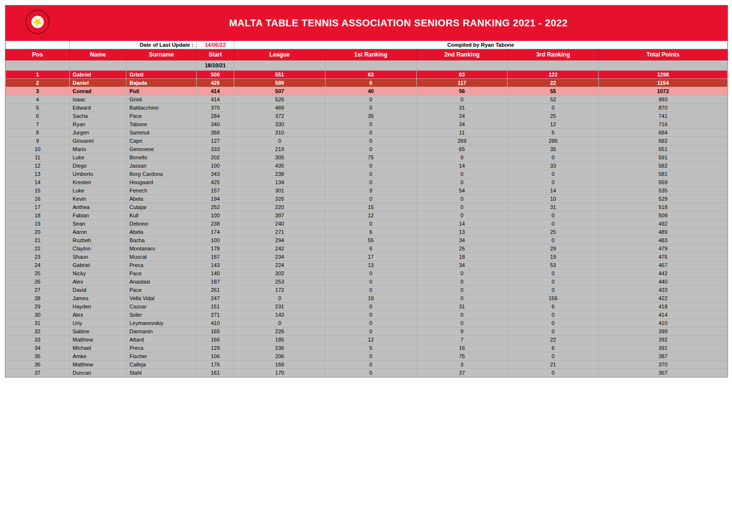| | MALTA TABLE TENNIS ASSOCIATION SENIORS RANKING 2021 - 2022 |
| | Date of Last Update : | 14/06/22 | Compiled by Ryan Tabone |
| Pos | Name | Surname | Start | League | 1st Ranking | 2nd Ranking | 3rd Ranking | Total Points |
| | | | 18/10/21 | | | | | |
| 1 | Gabriel | Grixti | 500 | 551 | 63 | 63 | 122 | 1298 |
| 2 | Daniel | Bajada | 426 | 589 | 0 | 117 | 22 | 1154 |
| 3 | Conrad | Puli | 414 | 507 | 40 | 56 | 55 | 1072 |
| 4 | Isaac | Grixti | 414 | 526 | 0 | 0 | 52 | 993 |
| 5 | Edward | Baldacchino | 370 | 469 | 0 | 31 | 0 | 870 |
| 6 | Sacha | Pace | 284 | 372 | 35 | 24 | 25 | 741 |
| 7 | Ryan | Tabone | 340 | 330 | 0 | 34 | 12 | 716 |
| 8 | Jurgen | Sammut | 358 | 310 | 0 | 11 | 5 | 684 |
| 9 | Giovanni | Capri | 127 | 0 | 0 | 269 | 286 | 682 |
| 10 | Mario | Genovese | 333 | 219 | 0 | 65 | 35 | 651 |
| 11 | Luke | Bonello | 202 | 305 | 75 | 9 | 0 | 591 |
| 12 | Diego | Jassan | 100 | 435 | 0 | 14 | 33 | 582 |
| 13 | Umberto | Borg Cardona | 343 | 238 | 0 | 0 | 0 | 581 |
| 14 | Kresten | Hougaard | 425 | 134 | 0 | 0 | 0 | 559 |
| 15 | Luke | Fenech | 157 | 301 | 9 | 54 | 14 | 535 |
| 16 | Kevin | Abela | 194 | 326 | 0 | 0 | 10 | 529 |
| 17 | Anthea | Cutajar | 252 | 220 | 15 | 0 | 31 | 518 |
| 18 | Fabian | Kull | 100 | 397 | 12 | 0 | 0 | 509 |
| 19 | Sean | Debono | 238 | 240 | 0 | 14 | 0 | 492 |
| 20 | Aaron | Abela | 174 | 271 | 6 | 13 | 25 | 489 |
| 21 | Ruzbeh | Bacha | 100 | 294 | 55 | 34 | 0 | 483 |
| 22 | Clayton | Montanaro | 178 | 242 | 6 | 25 | 29 | 479 |
| 23 | Shaun | Muscat | 187 | 234 | 17 | 18 | 19 | 476 |
| 24 | Gabriel | Preca | 143 | 224 | 13 | 34 | 53 | 467 |
| 25 | Nicky | Pace | 140 | 302 | 0 | 0 | 0 | 442 |
| 26 | Alex | Anastasi | 187 | 253 | 0 | 0 | 0 | 440 |
| 27 | David | Pace | 261 | 172 | 0 | 0 | 0 | 433 |
| 28 | James | Vella Vidal | 247 | 0 | 19 | 0 | 156 | 422 |
| 29 | Hayden | Cassar | 151 | 231 | 0 | 31 | 6 | 418 |
| 30 | Alex | Soler | 271 | 143 | 0 | 0 | 0 | 414 |
| 31 | Uriy | Leymanovskiy | 410 | 0 | 0 | 0 | 0 | 410 |
| 32 | Sabine | Darmanin | 165 | 226 | 0 | 9 | 0 | 399 |
| 33 | Matthew | Attard | 166 | 185 | 12 | 7 | 22 | 392 |
| 34 | Michael | Preca | 129 | 236 | 5 | 16 | 6 | 391 |
| 35 | Amke | Fischer | 106 | 206 | 0 | 75 | 0 | 387 |
| 36 | Matthew | Calleja | 176 | 169 | 0 | 3 | 21 | 370 |
| 37 | Duncan | Stahl | 161 | 170 | 0 | 37 | 0 | 367 |